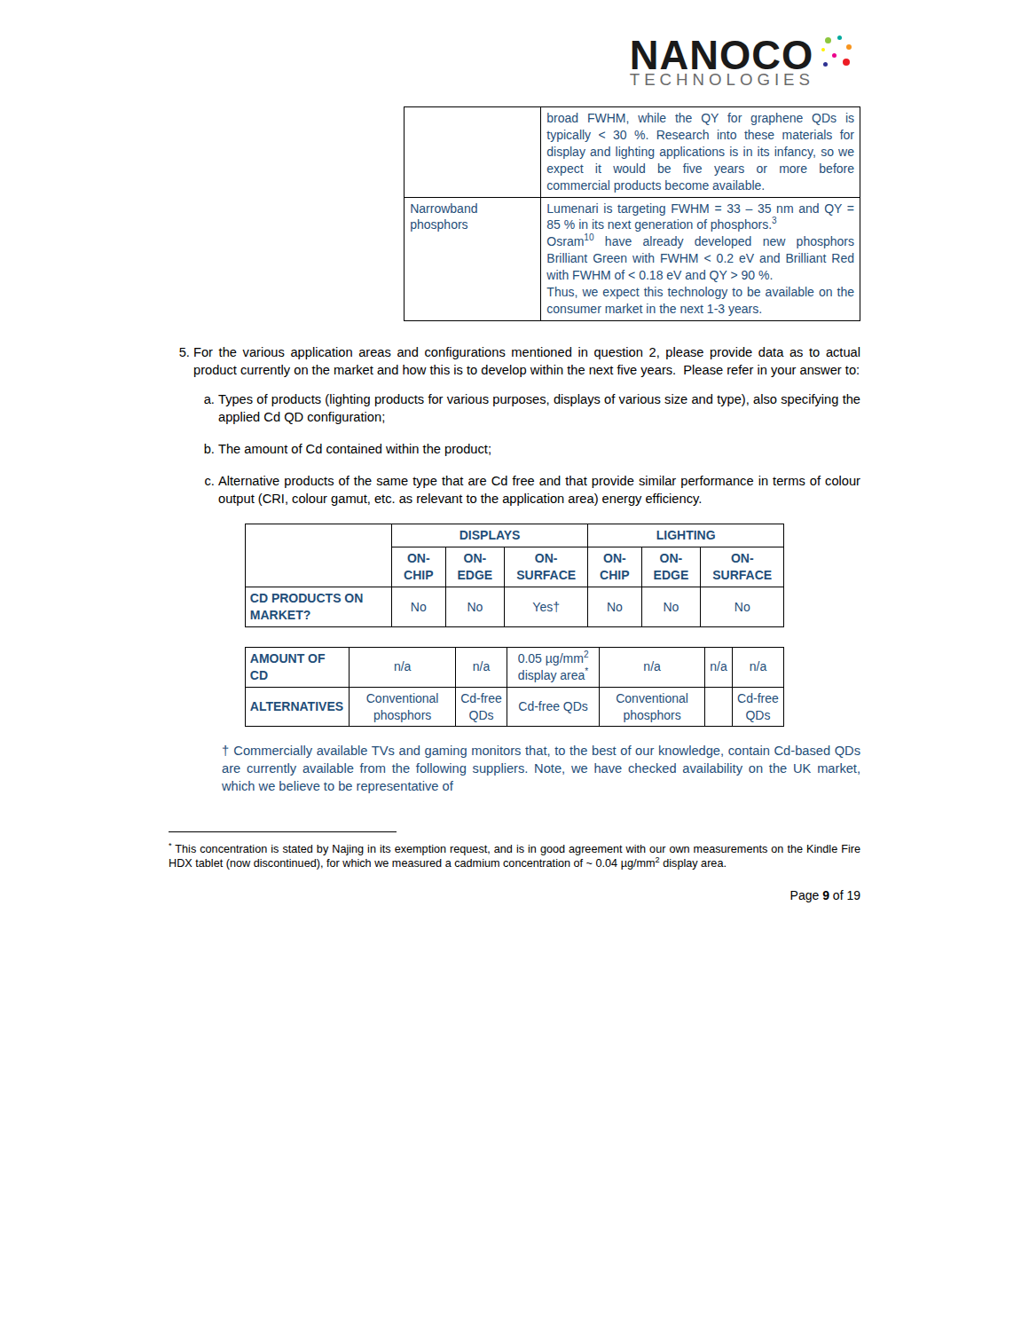NANOCO TECHNOLOGIES
| | broad FWHM, while the QY for graphene QDs is typically < 30 %. Research into these materials for display and lighting applications is in its infancy, so we expect it would be five years or more before commercial products become available. |
| Narrowband phosphors | Lumenari is targeting FWHM = 33 – 35 nm and QY = 85 % in its next generation of phosphors. 3 Osram 10 have already developed new phosphors Brilliant Green with FWHM < 0.2 eV and Brilliant Red with FWHM of < 0.18 eV and QY > 90 %. Thus, we expect this technology to be available on the consumer market in the next 1-3 years. |
For the various application areas and configurations mentioned in question 2, please provide data as to actual product currently on the market and how this is to develop within the next five years. Please refer in your answer to:
Types of products (lighting products for various purposes, displays of various size and type), also specifying the applied Cd QD configuration;
The amount of Cd contained within the product;
Alternative products of the same type that are Cd free and that provide similar performance in terms of colour output (CRI, colour gamut, etc. as relevant to the application area) energy efficiency.
| | DISPLAYS | LIGHTING |
| --- | --- | --- |
| ON-CHIP | ON-EDGE | ON-SURFACE | ON-CHIP | ON-EDGE | ON-SURFACE |
| CD PRODUCTS ON MARKET? | No | No | Yes† | No | No | No |
| AMOUNT OF CD | n/a | n/a | 0.05 µg/mm 2 display area * | n/a | n/a | n/a |
| ALTERNATIVES | Conventional phosphors | Cd-free QDs | Cd-free QDs | Conventional phosphors | | Cd-free QDs |
† Commercially available TVs and gaming monitors that, to the best of our knowledge, contain Cd-based QDs are currently available from the following suppliers. Note, we have checked availability on the UK market, which we believe to be representative of
* This concentration is stated by Najing in its exemption request, and is in good agreement with our own measurements on the Kindle Fire HDX tablet (now discontinued), for which we measured a cadmium concentration of ~ 0.04 µg/mm2 display area.
Page 9 of 19